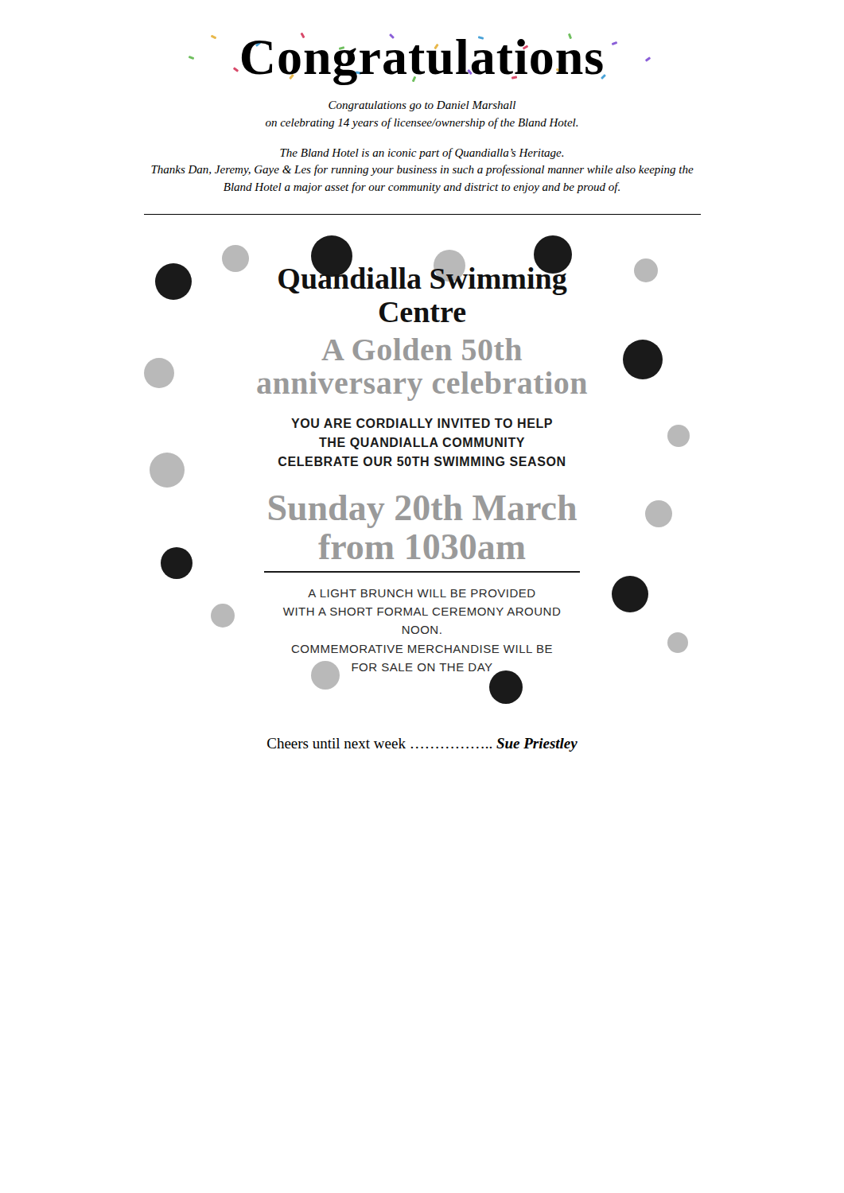Congratulations
Congratulations go to Daniel Marshall
on celebrating 14 years of licensee/ownership of the Bland Hotel.
The Bland Hotel is an iconic part of Quandialla’s Heritage.
Thanks Dan, Jeremy, Gaye & Les for running your business in such a professional manner while also keeping the Bland Hotel a major asset for our community and district to enjoy and be proud of.
Quandialla Swimming
Centre
A Golden 50th
anniversary celebration
You are cordially invited to help
the Quandialla community
celebrate our 50th swimming season
Sunday 20th March
from 1030am
A light brunch will be provided
with a short formal ceremony around
noon.
Commemorative merchandise will be
for sale on the day
Cheers until next week …………….. Sue Priestley